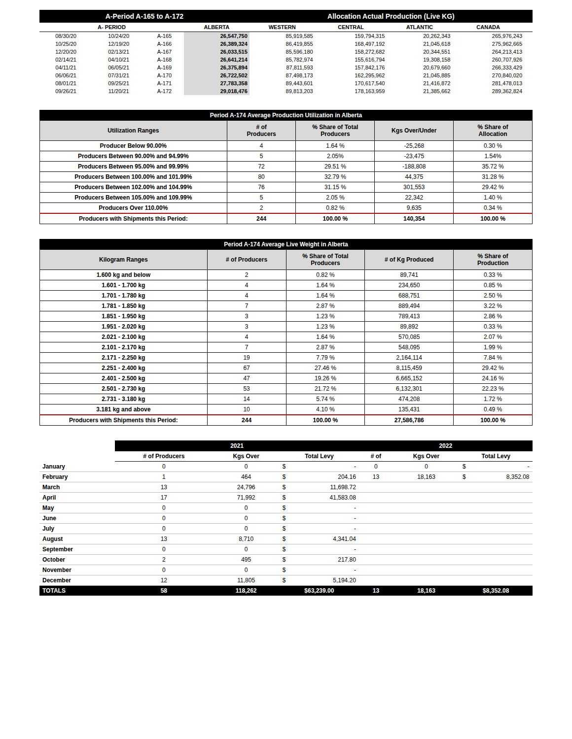| A-Period A-165 to A-172 | Allocation Actual Production (Live KG) |
| A- PERIOD | ALBERTA | WESTERN | CENTRAL | ATLANTIC | CANADA | |
| 08/30/20 | 10/24/20 | A-165 | 26,547,750 | 85,919,585 | 159,794,315 | 20,262,343 | 265,976,243 | |
| 10/25/20 | 12/19/20 | A-166 | 26,389,324 | 86,419,855 | 168,497,192 | 21,045,618 | 275,962,665 | |
| 12/20/20 | 02/13/21 | A-167 | 26,033,515 | 85,596,180 | 158,272,682 | 20,344,551 | 264,213,413 | |
| 02/14/21 | 04/10/21 | A-168 | 26,641,214 | 85,782,974 | 155,616,794 | 19,308,158 | 260,707,926 | |
| 04/11/21 | 06/05/21 | A-169 | 26,375,894 | 87,811,593 | 157,842,176 | 20,679,660 | 266,333,429 | |
| 06/06/21 | 07/31/21 | A-170 | 26,722,502 | 87,498,173 | 162,295,962 | 21,045,885 | 270,840,020 | |
| 08/01/21 | 09/25/21 | A-171 | 27,783,358 | 89,443,601 | 170,617,540 | 21,416,872 | 281,478,013 | |
| 09/26/21 | 11/20/21 | A-172 | 29,018,476 | 89,813,203 | 178,163,959 | 21,385,662 | 289,362,824 | |
| Period A-174 Average Production Utilization in Alberta |
| Utilization Ranges | # of Producers | % Share of Total Producers | Kgs Over/Under | % Share of Allocation |
| Producer Below 90.00% | 4 | 1.64 % | -25,268 | 0.30 % |
| Producers Between 90.00% and 94.99% | 5 | 2.05% | -23,475 | 1.54% |
| Producers Between 95.00% and 99.99% | 72 | 29.51 % | -188,808 | 35.72 % |
| Producers Between 100.00% and 101.99% | 80 | 32.79 % | 44,375 | 31.28 % |
| Producers Between 102.00% and 104.99% | 76 | 31.15 % | 301,553 | 29.42 % |
| Producers Between 105.00% and 109.99% | 5 | 2.05 % | 22,342 | 1.40 % |
| Producers Over 110.00% | 2 | 0.82 % | 9,635 | 0.34 % |
| Producers with Shipments this Period: | 244 | 100.00 % | 140,354 | 100.00 % |
| Period A-174 Average Live Weight in Alberta |
| Kilogram Ranges | # of Producers | % Share of Total Producers | # of Kg Produced | % Share of Production |
| 1.600 kg and below | 2 | 0.82 % | 89,741 | 0.33 % |
| 1.601 - 1.700 kg | 4 | 1.64 % | 234,650 | 0.85 % |
| 1.701 - 1.780 kg | 4 | 1.64 % | 688,751 | 2.50 % |
| 1.781 - 1.850 kg | 7 | 2.87 % | 889,494 | 3.22 % |
| 1.851 - 1.950 kg | 3 | 1.23 % | 789,413 | 2.86 % |
| 1.951 - 2.020 kg | 3 | 1.23 % | 89,892 | 0.33 % |
| 2.021 - 2.100 kg | 4 | 1.64 % | 570,085 | 2.07 % |
| 2.101 - 2.170 kg | 7 | 2.87 % | 548,095 | 1.99 % |
| 2.171 - 2.250 kg | 19 | 7.79 % | 2,164,114 | 7.84 % |
| 2.251 - 2.400 kg | 67 | 27.46 % | 8,115,459 | 29.42 % |
| 2.401 - 2.500 kg | 47 | 19.26 % | 6,665,152 | 24.16 % |
| 2.501 - 2.730 kg | 53 | 21.72 % | 6,132,301 | 22.23 % |
| 2.731 - 3.180 kg | 14 | 5.74 % | 474,208 | 1.72 % |
| 3.181 kg and above | 10 | 4.10 % | 135,431 | 0.49 % |
| Producers with Shipments this Period: | 244 | 100.00 % | 27,586,786 | 100.00 % |
| | 2021 | 2022 |
| | # of Producers | Kgs Over | Total Levy | # of | Kgs Over | Total Levy |
| January | 0 | 0 | $ | - | 0 | 0 | $ | - |
| February | 1 | 464 | $ | 204.16 | 13 | 18,163 | $ | 8,352.08 |
| March | 13 | 24,796 | $ | 11,698.72 | | | | |
| April | 17 | 71,992 | $ | 41,583.08 | | | | |
| May | 0 | 0 | $ | - | | | | |
| June | 0 | 0 | $ | - | | | | |
| July | 0 | 0 | $ | - | | | | |
| August | 13 | 8,710 | $ | 4,341.04 | | | | |
| September | 0 | 0 | $ | - | | | | |
| October | 2 | 495 | $ | 217.80 | | | | |
| November | 0 | 0 | $ | - | | | | |
| December | 12 | 11,805 | $ | 5,194.20 | | | | |
| TOTALS | 58 | 118,262 | $63,239.00 | 13 | 18,163 | $8,352.08 |